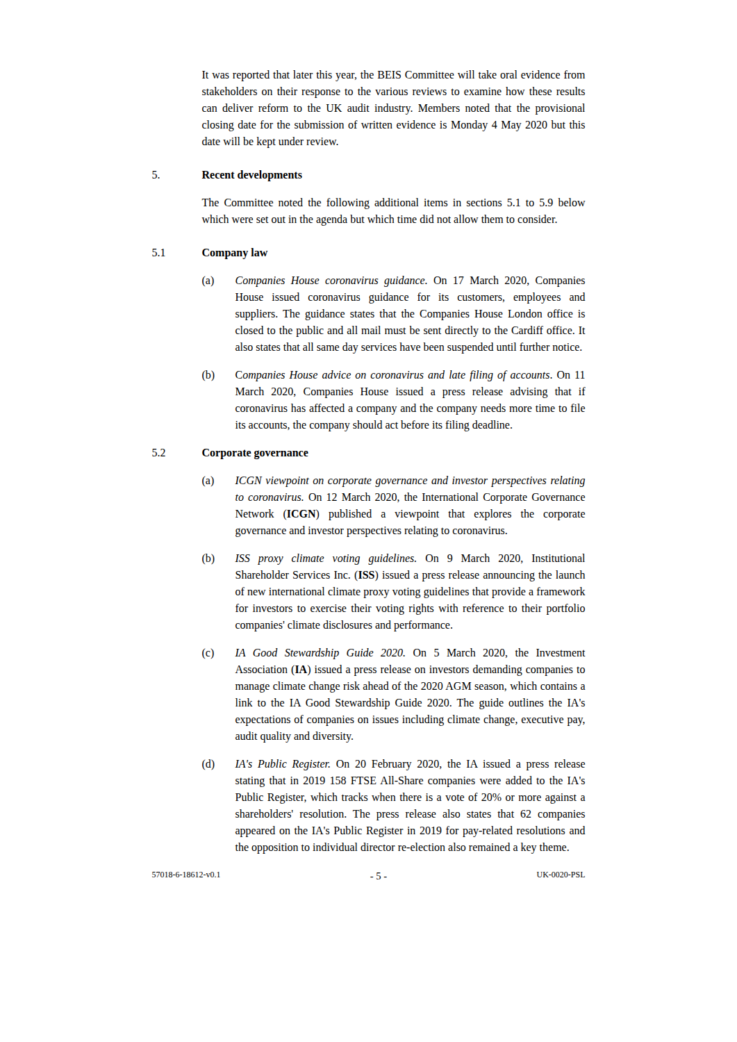It was reported that later this year, the BEIS Committee will take oral evidence from stakeholders on their response to the various reviews to examine how these results can deliver reform to the UK audit industry. Members noted that the provisional closing date for the submission of written evidence is Monday 4 May 2020 but this date will be kept under review.
5.
Recent developments
The Committee noted the following additional items in sections 5.1 to 5.9 below which were set out in the agenda but which time did not allow them to consider.
5.1
Company law
(a)
Companies House coronavirus guidance. On 17 March 2020, Companies House issued coronavirus guidance for its customers, employees and suppliers. The guidance states that the Companies House London office is closed to the public and all mail must be sent directly to the Cardiff office. It also states that all same day services have been suspended until further notice.
(b)
Companies House advice on coronavirus and late filing of accounts. On 11 March 2020, Companies House issued a press release advising that if coronavirus has affected a company and the company needs more time to file its accounts, the company should act before its filing deadline.
5.2
Corporate governance
(a)
ICGN viewpoint on corporate governance and investor perspectives relating to coronavirus. On 12 March 2020, the International Corporate Governance Network (ICGN) published a viewpoint that explores the corporate governance and investor perspectives relating to coronavirus.
(b)
ISS proxy climate voting guidelines. On 9 March 2020, Institutional Shareholder Services Inc. (ISS) issued a press release announcing the launch of new international climate proxy voting guidelines that provide a framework for investors to exercise their voting rights with reference to their portfolio companies' climate disclosures and performance.
(c)
IA Good Stewardship Guide 2020. On 5 March 2020, the Investment Association (IA) issued a press release on investors demanding companies to manage climate change risk ahead of the 2020 AGM season, which contains a link to the IA Good Stewardship Guide 2020. The guide outlines the IA's expectations of companies on issues including climate change, executive pay, audit quality and diversity.
(d)
IA's Public Register. On 20 February 2020, the IA issued a press release stating that in 2019 158 FTSE All-Share companies were added to the IA's Public Register, which tracks when there is a vote of 20% or more against a shareholders' resolution. The press release also states that 62 companies appeared on the IA's Public Register in 2019 for pay-related resolutions and the opposition to individual director re-election also remained a key theme.
57018-6-18612-v0.1 - 5 - UK-0020-PSL